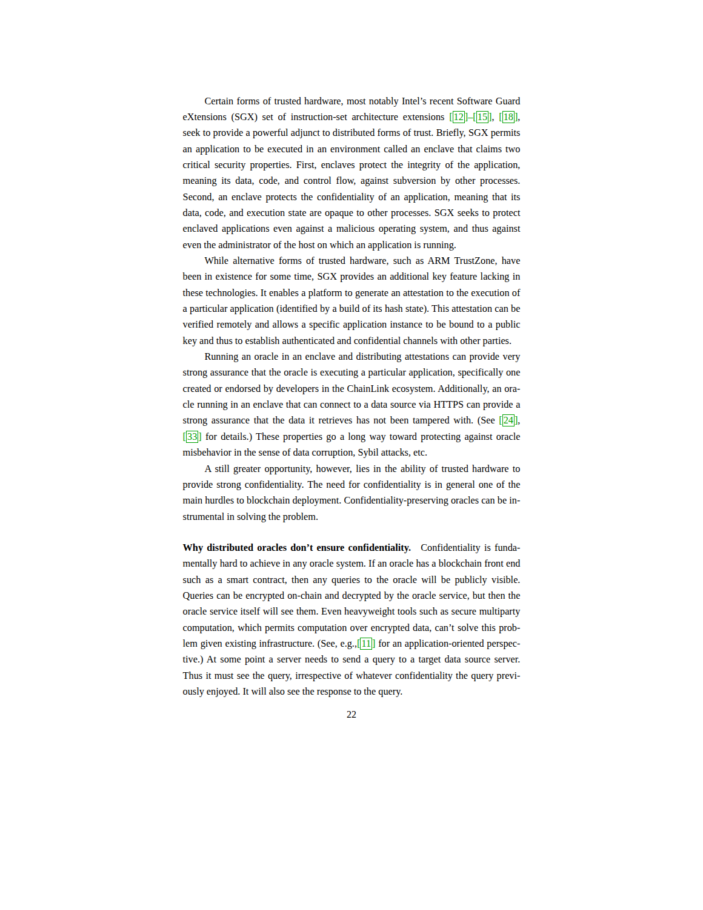Certain forms of trusted hardware, most notably Intel’s recent Software Guard eXtensions (SGX) set of instruction-set architecture extensions [12]–[15], [18], seek to provide a powerful adjunct to distributed forms of trust. Briefly, SGX permits an application to be executed in an environment called an enclave that claims two critical security properties. First, enclaves protect the integrity of the application, meaning its data, code, and control flow, against subversion by other processes. Second, an enclave protects the confidentiality of an application, meaning that its data, code, and execution state are opaque to other processes. SGX seeks to protect enclaved applications even against a malicious operating system, and thus against even the administrator of the host on which an application is running.
While alternative forms of trusted hardware, such as ARM TrustZone, have been in existence for some time, SGX provides an additional key feature lacking in these technologies. It enables a platform to generate an attestation to the execution of a particular application (identified by a build of its hash state). This attestation can be verified remotely and allows a specific application instance to be bound to a public key and thus to establish authenticated and confidential channels with other parties.
Running an oracle in an enclave and distributing attestations can provide very strong assurance that the oracle is executing a particular application, specifically one created or endorsed by developers in the ChainLink ecosystem. Additionally, an oracle running in an enclave that can connect to a data source via HTTPS can provide a strong assurance that the data it retrieves has not been tampered with. (See [24], [33] for details.) These properties go a long way toward protecting against oracle misbehavior in the sense of data corruption, Sybil attacks, etc.
A still greater opportunity, however, lies in the ability of trusted hardware to provide strong confidentiality. The need for confidentiality is in general one of the main hurdles to blockchain deployment. Confidentiality-preserving oracles can be instrumental in solving the problem.
Why distributed oracles don’t ensure confidentiality. Confidentiality is fundamentally hard to achieve in any oracle system. If an oracle has a blockchain front end such as a smart contract, then any queries to the oracle will be publicly visible. Queries can be encrypted on-chain and decrypted by the oracle service, but then the oracle service itself will see them. Even heavyweight tools such as secure multiparty computation, which permits computation over encrypted data, can’t solve this problem given existing infrastructure. (See, e.g.,[11] for an application-oriented perspective.) At some point a server needs to send a query to a target data source server. Thus it must see the query, irrespective of whatever confidentiality the query previously enjoyed. It will also see the response to the query.
22